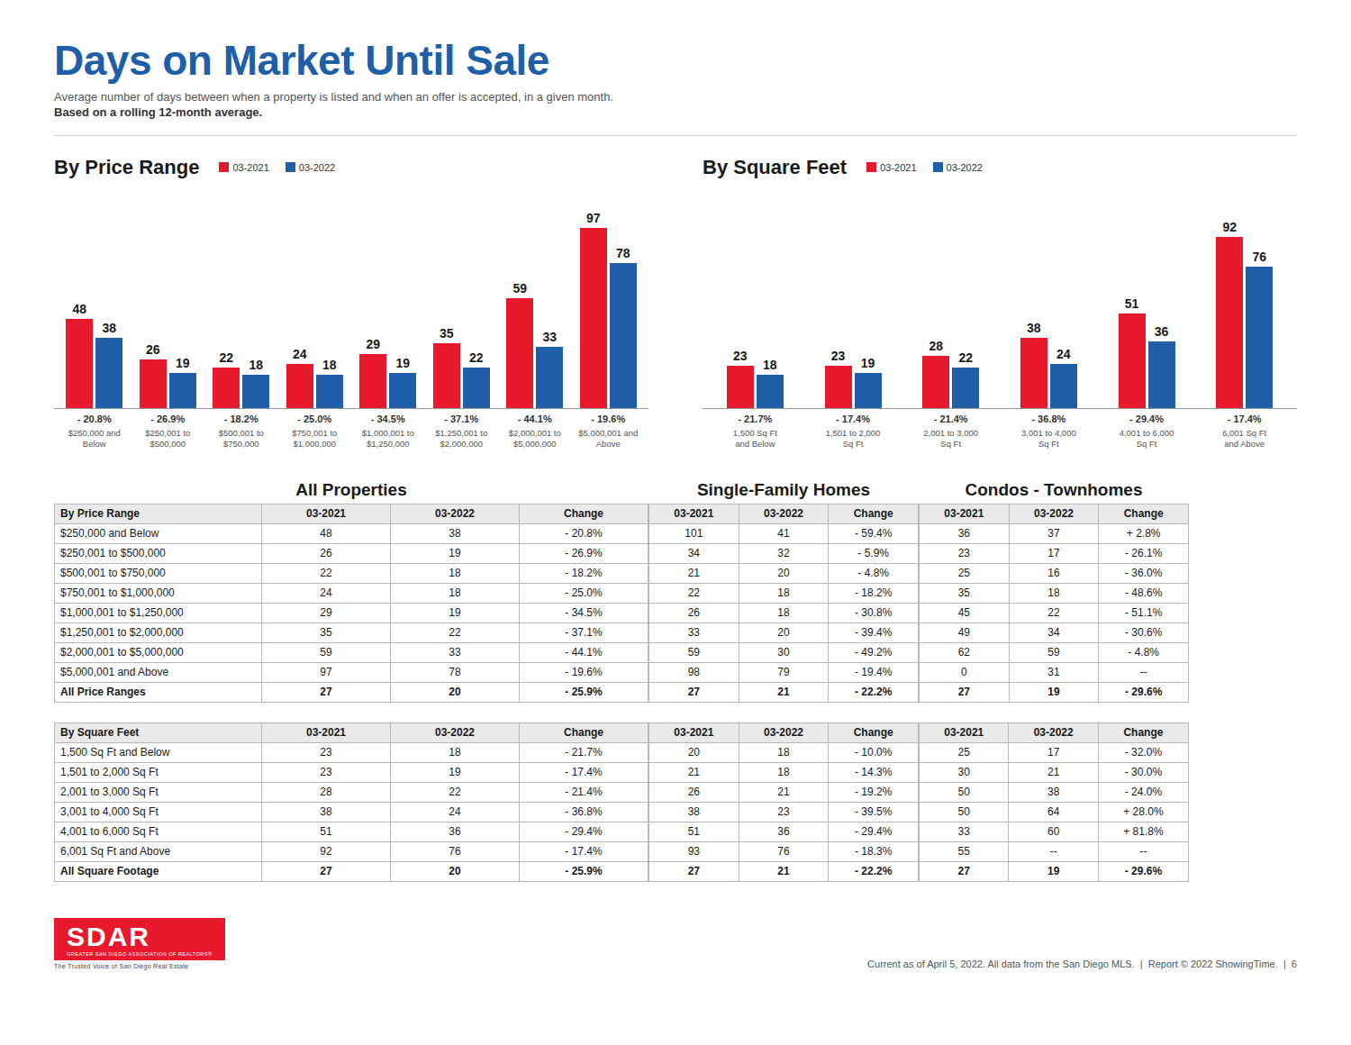Days on Market Until Sale
Average number of days between when a property is listed and when an offer is accepted, in a given month.
Based on a rolling 12-month average.
By Price Range
03-2021
03-2022
48
38
26
19
22
18
24
18
29
19
35
22
59
33
97
78
- 20.8%
$250,000 and
Below
- 26.9%
$250,001 to
$500,000
- 18.2%
$500,001 to
$750,000
- 25.0%
$750,001 to
$1,000,000
- 34.5%
$1,000,001 to
$1,250,000
- 37.1%
$1,250,001 to
$2,000,000
- 44.1%
$2,000,001 to
$5,000,000
- 19.6%
$5,000,001 and
Above
By Square Feet
03-2021
03-2022
23
18
23
19
28
22
38
24
51
36
92
76
- 21.7%
1,500 Sq Ft
and Below
- 17.4%
1,501 to 2,000
Sq Ft
- 21.4%
2,001 to 3,000
Sq Ft
- 36.8%
3,001 to 4,000
Sq Ft
- 29.4%
4,001 to 6,000
Sq Ft
- 17.4%
6,001 Sq Ft
and Above
All Properties
| By Price Range | 03-2021 | 03-2022 | Change |
| --- | --- | --- | --- |
| $250,000 and Below | 48 | 38 | - 20.8% |
| $250,001 to $500,000 | 26 | 19 | - 26.9% |
| $500,001 to $750,000 | 22 | 18 | - 18.2% |
| $750,001 to $1,000,000 | 24 | 18 | - 25.0% |
| $1,000,001 to $1,250,000 | 29 | 19 | - 34.5% |
| $1,250,001 to $2,000,000 | 35 | 22 | - 37.1% |
| $2,000,001 to $5,000,000 | 59 | 33 | - 44.1% |
| $5,000,001 and Above | 97 | 78 | - 19.6% |
| All Price Ranges | 27 | 20 | - 25.9% |
| By Square Feet | 03-2021 | 03-2022 | Change |
| --- | --- | --- | --- |
| 1,500 Sq Ft and Below | 23 | 18 | - 21.7% |
| 1,501 to 2,000 Sq Ft | 23 | 19 | - 17.4% |
| 2,001 to 3,000 Sq Ft | 28 | 22 | - 21.4% |
| 3,001 to 4,000 Sq Ft | 38 | 24 | - 36.8% |
| 4,001 to 6,000 Sq Ft | 51 | 36 | - 29.4% |
| 6,001 Sq Ft and Above | 92 | 76 | - 17.4% |
| All Square Footage | 27 | 20 | - 25.9% |
Single-Family Homes
| 03-2021 | 03-2022 | Change |
| --- | --- | --- |
| 101 | 41 | - 59.4% |
| 34 | 32 | - 5.9% |
| 21 | 20 | - 4.8% |
| 22 | 18 | - 18.2% |
| 26 | 18 | - 30.8% |
| 33 | 20 | - 39.4% |
| 59 | 30 | - 49.2% |
| 98 | 79 | - 19.4% |
| 27 | 21 | - 22.2% |
| 03-2021 | 03-2022 | Change |
| --- | --- | --- |
| 20 | 18 | - 10.0% |
| 21 | 18 | - 14.3% |
| 26 | 21 | - 19.2% |
| 38 | 23 | - 39.5% |
| 51 | 36 | - 29.4% |
| 93 | 76 | - 18.3% |
| 27 | 21 | - 22.2% |
Condos - Townhomes
| 03-2021 | 03-2022 | Change |
| --- | --- | --- |
| 36 | 37 | + 2.8% |
| 23 | 17 | - 26.1% |
| 25 | 16 | - 36.0% |
| 35 | 18 | - 48.6% |
| 45 | 22 | - 51.1% |
| 49 | 34 | - 30.6% |
| 62 | 59 | - 4.8% |
| 0 | 31 | -- |
| 27 | 19 | - 29.6% |
| 03-2021 | 03-2022 | Change |
| --- | --- | --- |
| 25 | 17 | - 32.0% |
| 30 | 21 | - 30.0% |
| 50 | 38 | - 24.0% |
| 50 | 64 | + 28.0% |
| 33 | 60 | + 81.8% |
| 55 | -- | -- |
| 27 | 19 | - 29.6% |
SDARGREATER SAN DIEGO ASSOCIATION OF REALTORS®
The Trusted Voice of San Diego Real Estate
Current as of April 5, 2022. All data from the San Diego MLS. | Report © 2022 ShowingTime. | 6